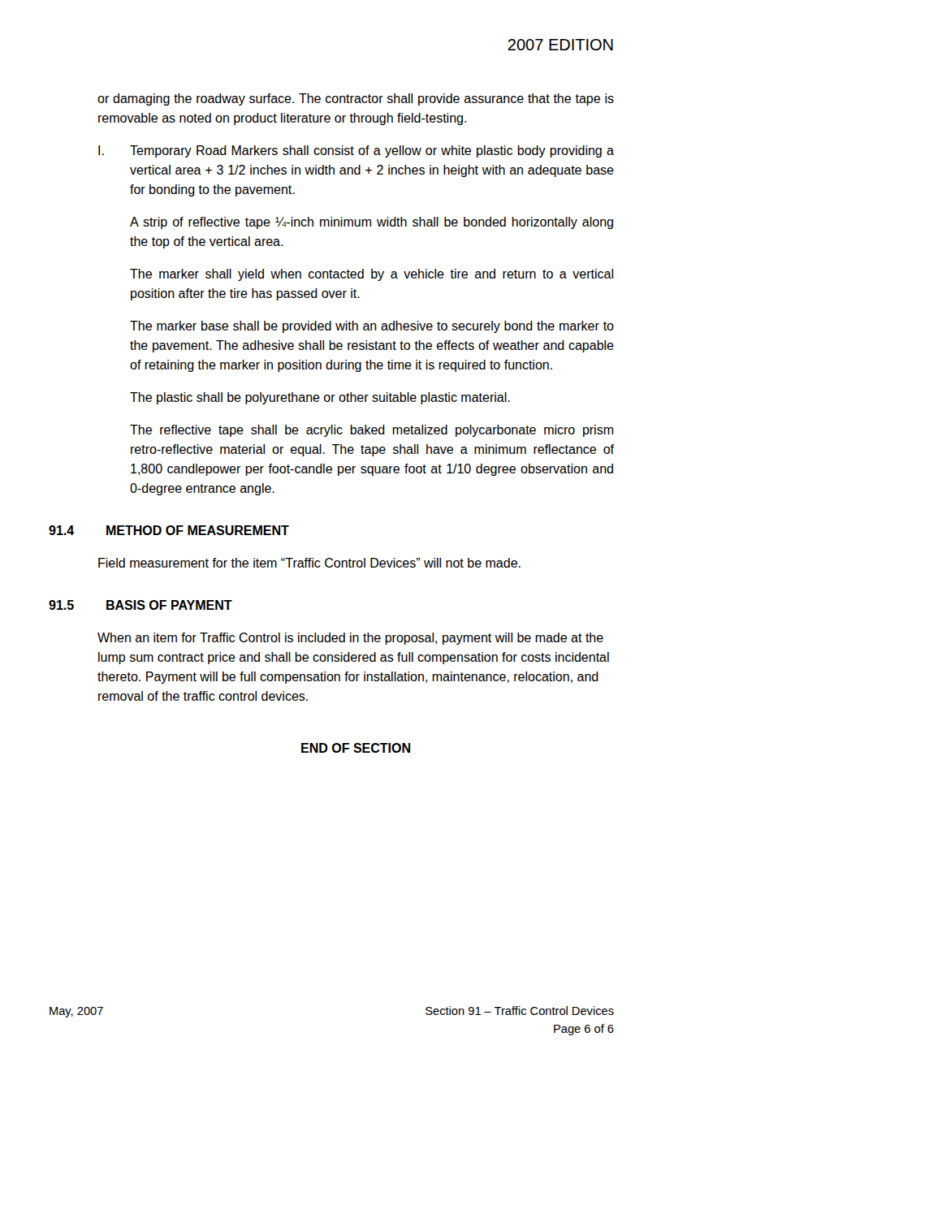2007 EDITION
or damaging the roadway surface. The contractor shall provide assurance that the tape is removable as noted on product literature or through field-testing.
I.
Temporary Road Markers shall consist of a yellow or white plastic body providing a vertical area + 3 1/2 inches in width and + 2 inches in height with an adequate base for bonding to the pavement.
A strip of reflective tape ¼-inch minimum width shall be bonded horizontally along the top of the vertical area.
The marker shall yield when contacted by a vehicle tire and return to a vertical position after the tire has passed over it.
The marker base shall be provided with an adhesive to securely bond the marker to the pavement. The adhesive shall be resistant to the effects of weather and capable of retaining the marker in position during the time it is required to function.
The plastic shall be polyurethane or other suitable plastic material.
The reflective tape shall be acrylic baked metalized polycarbonate micro prism retro-reflective material or equal. The tape shall have a minimum reflectance of 1,800 candlepower per foot-candle per square foot at 1/10 degree observation and 0-degree entrance angle.
91.4
METHOD OF MEASUREMENT
Field measurement for the item “Traffic Control Devices” will not be made.
91.5
BASIS OF PAYMENT
When an item for Traffic Control is included in the proposal, payment will be made at the lump sum contract price and shall be considered as full compensation for costs incidental thereto. Payment will be full compensation for installation, maintenance, relocation, and removal of the traffic control devices.
END OF SECTION
May, 2007
Section 91 – Traffic Control Devices
Page 6 of 6